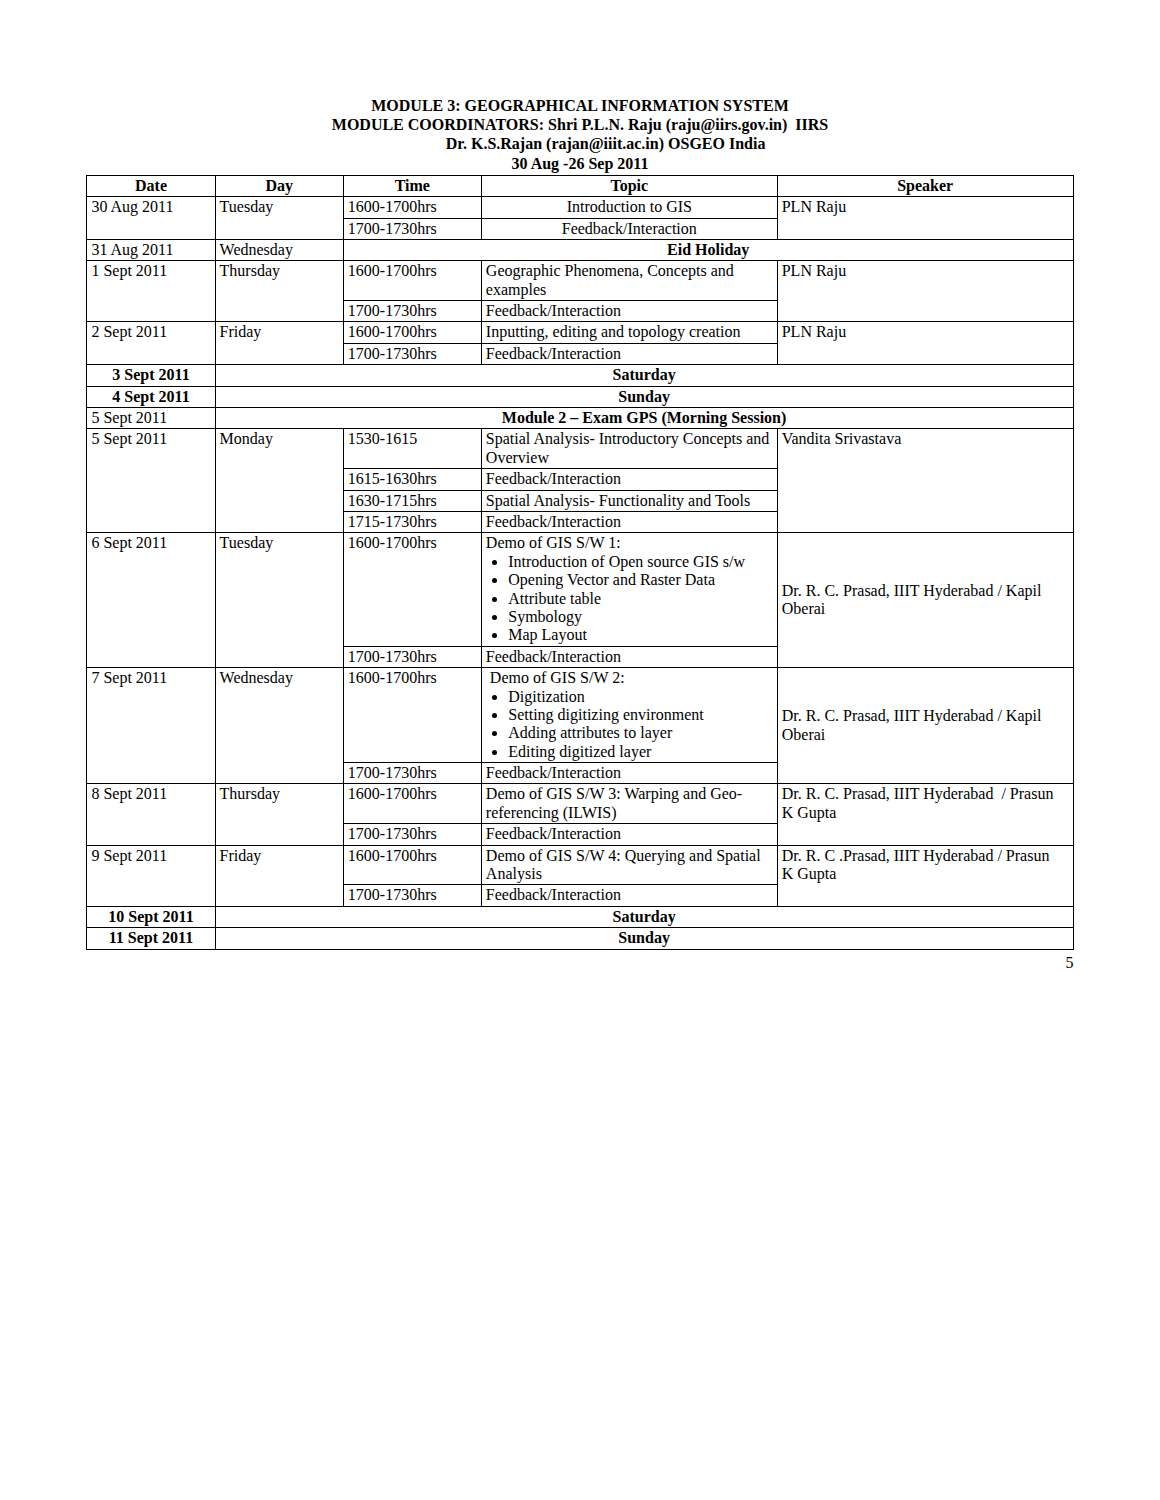MODULE 3: GEOGRAPHICAL INFORMATION SYSTEM
MODULE COORDINATORS: Shri P.L.N. Raju (raju@iirs.gov.in) IIRS
Dr. K.S.Rajan (rajan@iiit.ac.in) OSGEO India
30 Aug -26 Sep 2011
| Date | Day | Time | Topic | Speaker |
| --- | --- | --- | --- | --- |
| 30 Aug 2011 | Tuesday | 1600-1700hrs | Introduction to GIS | PLN Raju |
| 1700-1730hrs | Feedback/Interaction |
| 31 Aug 2011 | Wednesday | Eid Holiday |
| 1 Sept 2011 | Thursday | 1600-1700hrs | Geographic Phenomena, Concepts and examples | PLN Raju |
| 1700-1730hrs | Feedback/Interaction |
| 2 Sept 2011 | Friday | 1600-1700hrs | Inputting, editing and topology creation | PLN Raju |
| 1700-1730hrs | Feedback/Interaction |
| 3 Sept 2011 | Saturday |
| 4 Sept 2011 | Sunday |
| 5 Sept 2011 | Module 2 – Exam GPS (Morning Session) |
| 5 Sept 2011 | Monday | 1530-1615 | Spatial Analysis- Introductory Concepts and Overview | Vandita Srivastava |
| 1615-1630hrs | Feedback/Interaction |
| 1630-1715hrs | Spatial Analysis- Functionality and Tools |
| 1715-1730hrs | Feedback/Interaction |
| 6 Sept 2011 | Tuesday | 1600-1700hrs | Demo of GIS S/W 1: Introduction of Open source GIS s/w Opening Vector and Raster Data Attribute table Symbology Map Layout | Dr. R. C. Prasad, IIIT Hyderabad / Kapil Oberai |
| 1700-1730hrs | Feedback/Interaction |
| 7 Sept 2011 | Wednesday | 1600-1700hrs | Demo of GIS S/W 2: Digitization Setting digitizing environment Adding attributes to layer Editing digitized layer | Dr. R. C. Prasad, IIIT Hyderabad / Kapil Oberai |
| 1700-1730hrs | Feedback/Interaction |
| 8 Sept 2011 | Thursday | 1600-1700hrs | Demo of GIS S/W 3: Warping and Geo-referencing (ILWIS) | Dr. R. C. Prasad, IIIT Hyderabad / Prasun K Gupta |
| 1700-1730hrs | Feedback/Interaction |
| 9 Sept 2011 | Friday | 1600-1700hrs | Demo of GIS S/W 4: Querying and Spatial Analysis | Dr. R. C .Prasad, IIIT Hyderabad / Prasun K Gupta |
| 1700-1730hrs | Feedback/Interaction |
| 10 Sept 2011 | Saturday |
| 11 Sept 2011 | Sunday |
5